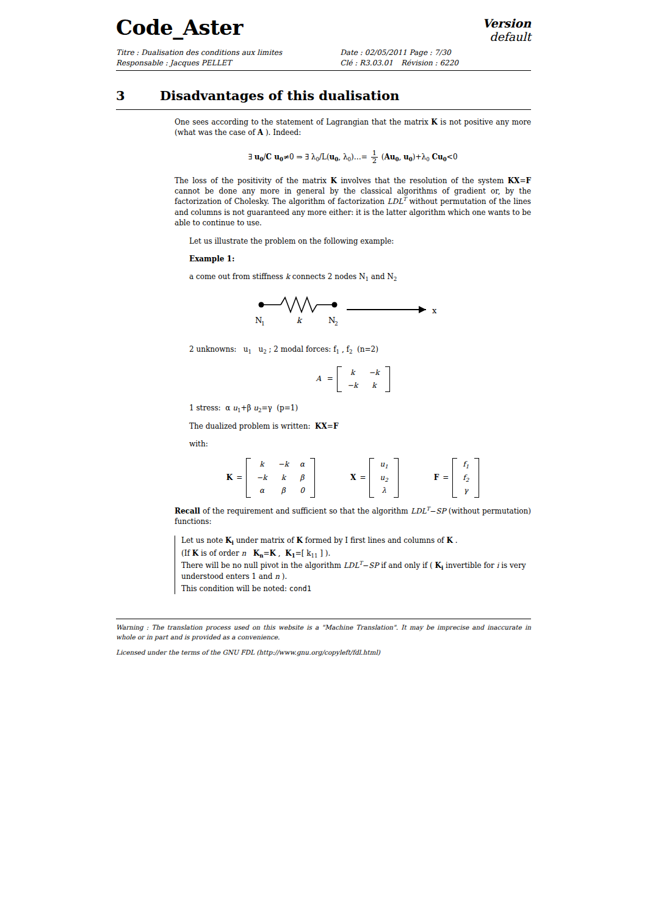Code_Aster
Version
default
| Titre : Dualisation des conditions aux limites | Date : 02/05/2011 Page : 7/30 |
| Responsable : Jacques PELLET | Clé : R3.03.01 Révision : 6220 |
3 Disadvantages of this dualisation
One sees according to the statement of Lagrangian that the matrix K is not positive any more (what was the case of A ). Indeed:
∃ u0/C u0≠0 ⇒ ∃ λ0/L(u0, λ0)…= 12 (Au0, u0)+λ0 Cu0<0
The loss of the positivity of the matrix K involves that the resolution of the system KX=F cannot be done any more in general by the classical algorithms of gradient or, by the factorization of Cholesky. The algorithm of factorization LDLT without permutation of the lines and columns is not guaranteed any more either: it is the latter algorithm which one wants to be able to continue to use.
Let us illustrate the problem on the following example:
Example 1:
a come out from stiffness k connects 2 nodes N1 and N2
N 1 k N 2 x
2 unknowns: u1 u2 ; 2 modal forces: f1 , f2 (n=2)
A =
| k | − k |
| − k | k |
1 stress: α u1+β u2=γ (p=1)
The dualized problem is written: KX=F
with:
K=
| k | − k | α |
| − k | k | β |
| α | β | 0 |
X=
| u 1 |
| u 2 |
| λ |
F=
| f 1 |
| f 2 |
| γ |
Recall of the requirement and sufficient so that the algorithm LDLT−SP (without permutation) functions:
Let us note Ki under matrix of K formed by I first lines and columns of K .
(If K is of order n Kn=K , K1=[ k11 ] ).
There will be no null pivot in the algorithm LDLT−SP if and only if ( Ki invertible for i is very understood enters 1 and n ).
This condition will be noted: cond1
Warning : The translation process used on this website is a "Machine Translation". It may be imprecise and inaccurate in whole or in part and is provided as a convenience.
Licensed under the terms of the GNU FDL (http://www.gnu.org/copyleft/fdl.html)